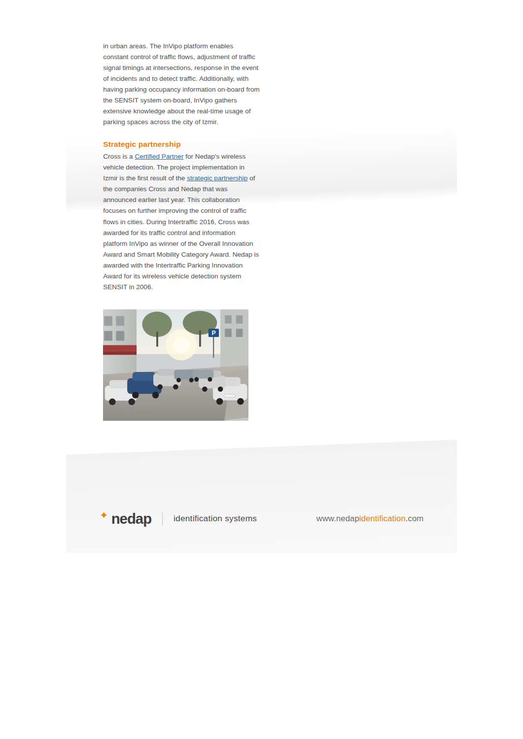in urban areas. The InVipo platform enables constant control of traffic flows, adjustment of traffic signal timings at intersections, response in the event of incidents and to detect traffic. Additionally, with having parking occupancy information on-board from the SENSIT system on-board, InVipo gathers extensive knowledge about the real-time usage of parking spaces across the city of Izmir.
Strategic partnership
Cross is a Certified Partner for Nedap's wireless vehicle detection. The project implementation in Izmir is the first result of the strategic partnership of the companies Cross and Nedap that was announced earlier last year. This collaboration focuses on further improving the control of traffic flows in cities. During Intertraffic 2016, Cross was awarded for its traffic control and information platform InVipo as winner of the Overall Innovation Award and Smart Mobility Category Award. Nedap is awarded with the Intertraffic Parking Innovation Award for its wireless vehicle detection system SENSIT in 2006.
P
✦ nedap
identification systems
www.nedap identification.com